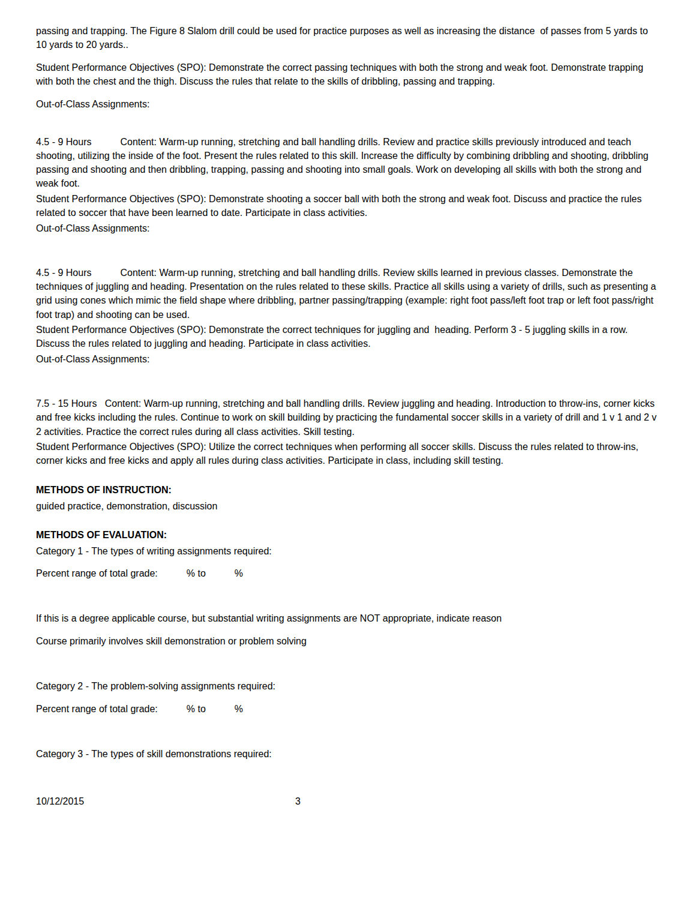passing and trapping. The Figure 8 Slalom drill could be used for practice purposes as well as increasing the distance of passes from 5 yards to 10 yards to 20 yards..
Student Performance Objectives (SPO): Demonstrate the correct passing techniques with both the strong and weak foot. Demonstrate trapping with both the chest and the thigh. Discuss the rules that relate to the skills of dribbling, passing and trapping.
Out-of-Class Assignments:
4.5 - 9 Hours Content: Warm-up running, stretching and ball handling drills. Review and practice skills previously introduced and teach shooting, utilizing the inside of the foot. Present the rules related to this skill. Increase the difficulty by combining dribbling and shooting, dribbling passing and shooting and then dribbling, trapping, passing and shooting into small goals. Work on developing all skills with both the strong and weak foot.
Student Performance Objectives (SPO): Demonstrate shooting a soccer ball with both the strong and weak foot. Discuss and practice the rules related to soccer that have been learned to date. Participate in class activities.
Out-of-Class Assignments:
4.5 - 9 Hours Content: Warm-up running, stretching and ball handling drills. Review skills learned in previous classes. Demonstrate the techniques of juggling and heading. Presentation on the rules related to these skills. Practice all skills using a variety of drills, such as presenting a grid using cones which mimic the field shape where dribbling, partner passing/trapping (example: right foot pass/left foot trap or left foot pass/right foot trap) and shooting can be used.
Student Performance Objectives (SPO): Demonstrate the correct techniques for juggling and heading. Perform 3 - 5 juggling skills in a row. Discuss the rules related to juggling and heading. Participate in class activities.
Out-of-Class Assignments:
7.5 - 15 Hours Content: Warm-up running, stretching and ball handling drills. Review juggling and heading. Introduction to throw-ins, corner kicks and free kicks including the rules. Continue to work on skill building by practicing the fundamental soccer skills in a variety of drill and 1 v 1 and 2 v 2 activities. Practice the correct rules during all class activities. Skill testing.
Student Performance Objectives (SPO): Utilize the correct techniques when performing all soccer skills. Discuss the rules related to throw-ins, corner kicks and free kicks and apply all rules during class activities. Participate in class, including skill testing.
METHODS OF INSTRUCTION:
guided practice, demonstration, discussion
METHODS OF EVALUATION:
Category 1 - The types of writing assignments required:
Percent range of total grade: % to %
If this is a degree applicable course, but substantial writing assignments are NOT appropriate, indicate reason
Course primarily involves skill demonstration or problem solving
Category 2 - The problem-solving assignments required:
Percent range of total grade: % to %
Category 3 - The types of skill demonstrations required:
10/12/2015 3